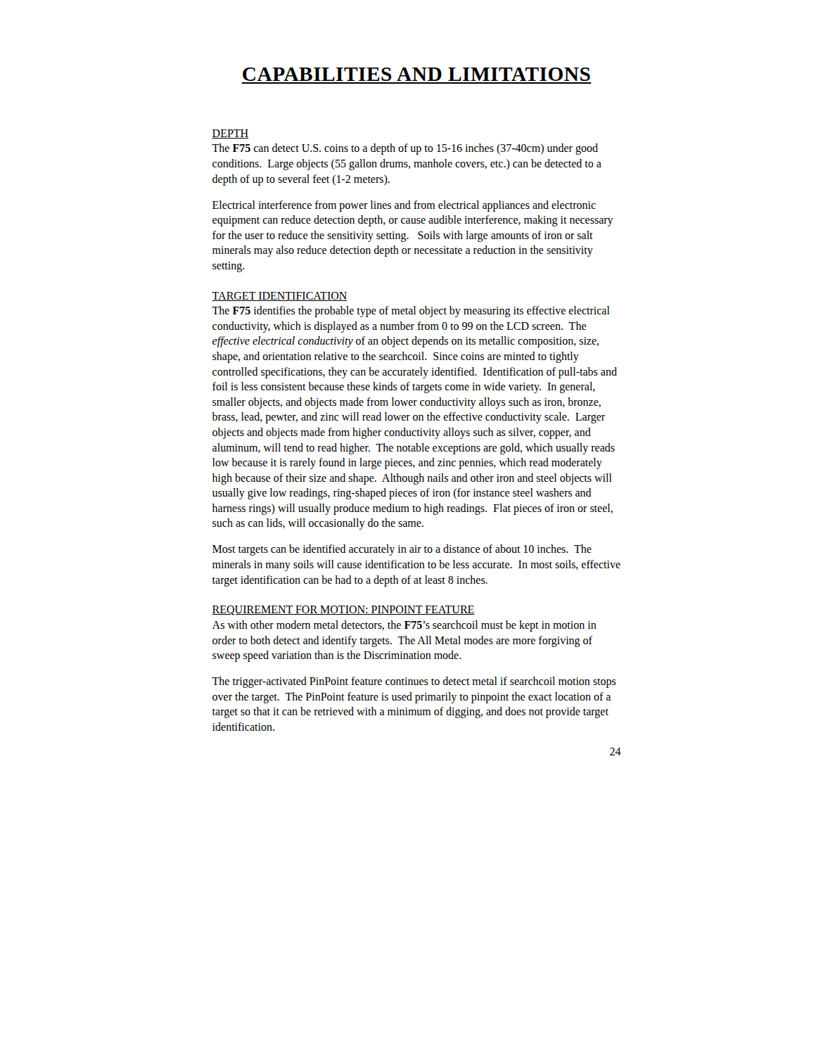CAPABILITIES AND LIMITATIONS
DEPTH
The F75 can detect U.S. coins to a depth of up to 15-16 inches (37-40cm) under good conditions. Large objects (55 gallon drums, manhole covers, etc.) can be detected to a depth of up to several feet (1-2 meters).
Electrical interference from power lines and from electrical appliances and electronic equipment can reduce detection depth, or cause audible interference, making it necessary for the user to reduce the sensitivity setting. Soils with large amounts of iron or salt minerals may also reduce detection depth or necessitate a reduction in the sensitivity setting.
TARGET IDENTIFICATION
The F75 identifies the probable type of metal object by measuring its effective electrical conductivity, which is displayed as a number from 0 to 99 on the LCD screen. The effective electrical conductivity of an object depends on its metallic composition, size, shape, and orientation relative to the searchcoil. Since coins are minted to tightly controlled specifications, they can be accurately identified. Identification of pull-tabs and foil is less consistent because these kinds of targets come in wide variety. In general, smaller objects, and objects made from lower conductivity alloys such as iron, bronze, brass, lead, pewter, and zinc will read lower on the effective conductivity scale. Larger objects and objects made from higher conductivity alloys such as silver, copper, and aluminum, will tend to read higher. The notable exceptions are gold, which usually reads low because it is rarely found in large pieces, and zinc pennies, which read moderately high because of their size and shape. Although nails and other iron and steel objects will usually give low readings, ring-shaped pieces of iron (for instance steel washers and harness rings) will usually produce medium to high readings. Flat pieces of iron or steel, such as can lids, will occasionally do the same.
Most targets can be identified accurately in air to a distance of about 10 inches. The minerals in many soils will cause identification to be less accurate. In most soils, effective target identification can be had to a depth of at least 8 inches.
REQUIREMENT FOR MOTION: PINPOINT FEATURE
As with other modern metal detectors, the F75’s searchcoil must be kept in motion in order to both detect and identify targets. The All Metal modes are more forgiving of sweep speed variation than is the Discrimination mode.
The trigger-activated PinPoint feature continues to detect metal if searchcoil motion stops over the target. The PinPoint feature is used primarily to pinpoint the exact location of a target so that it can be retrieved with a minimum of digging, and does not provide target identification.
24